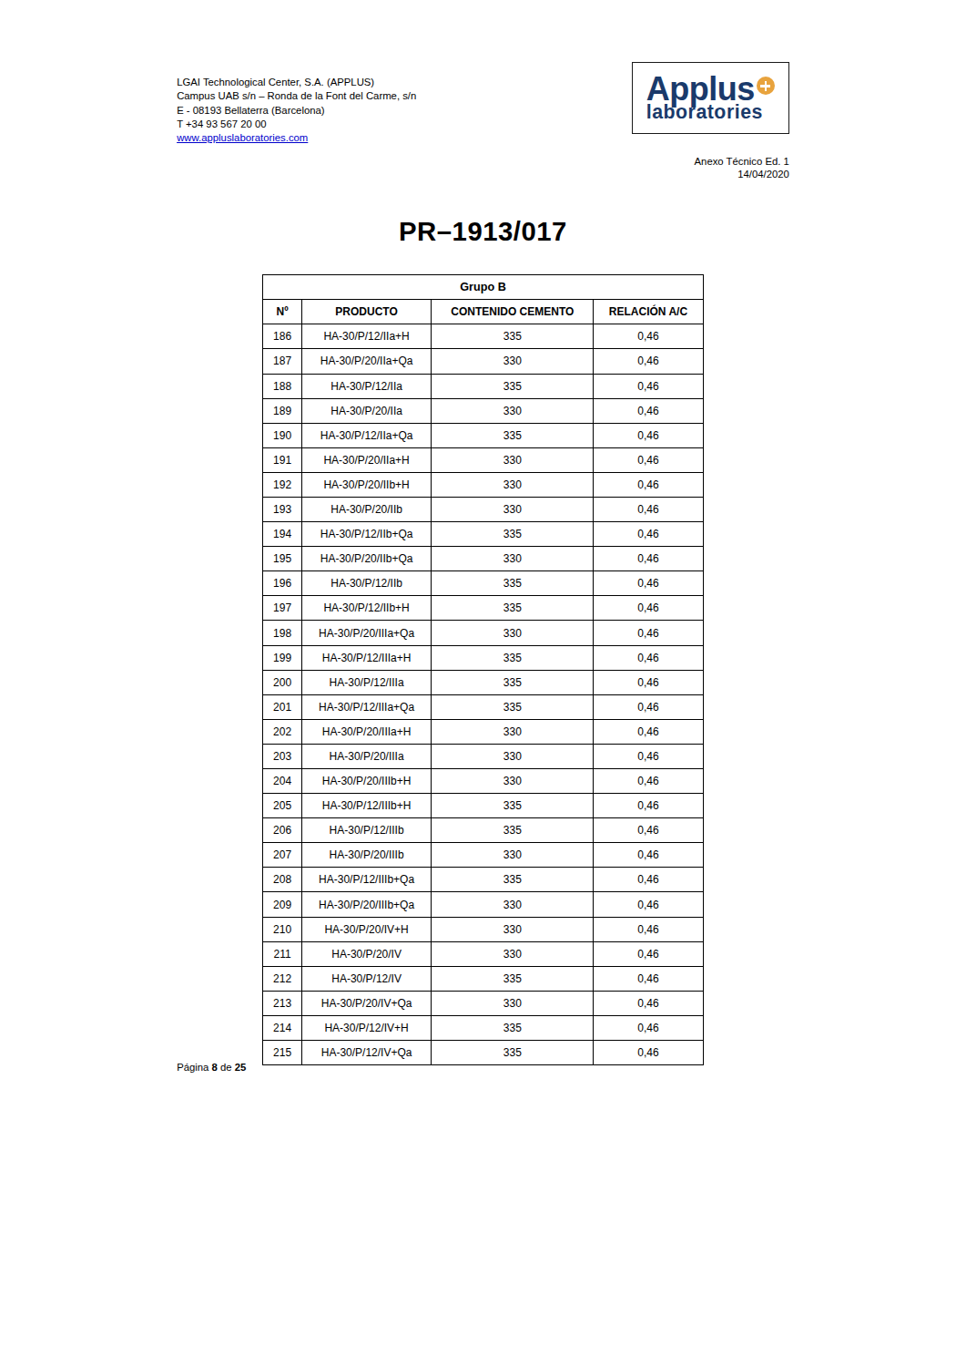LGAI Technological Center, S.A. (APPLUS)
Campus UAB s/n – Ronda de la Font del Carme, s/n
E - 08193 Bellaterra (Barcelona)
T +34 93 567 20 00
www.appluslaboratories.com
Applus
laboratories
Anexo Técnico Ed. 1
14/04/2020
PR–1913/017
| Grupo B |
| --- |
| Nº | PRODUCTO | CONTENIDO CEMENTO | RELACIÓN A/C |
| 186 | HA-30/P/12/IIa+H | 335 | 0,46 |
| 187 | HA-30/P/20/IIa+Qa | 330 | 0,46 |
| 188 | HA-30/P/12/IIa | 335 | 0,46 |
| 189 | HA-30/P/20/IIa | 330 | 0,46 |
| 190 | HA-30/P/12/IIa+Qa | 335 | 0,46 |
| 191 | HA-30/P/20/IIa+H | 330 | 0,46 |
| 192 | HA-30/P/20/IIb+H | 330 | 0,46 |
| 193 | HA-30/P/20/IIb | 330 | 0,46 |
| 194 | HA-30/P/12/IIb+Qa | 335 | 0,46 |
| 195 | HA-30/P/20/IIb+Qa | 330 | 0,46 |
| 196 | HA-30/P/12/IIb | 335 | 0,46 |
| 197 | HA-30/P/12/IIb+H | 335 | 0,46 |
| 198 | HA-30/P/20/IIIa+Qa | 330 | 0,46 |
| 199 | HA-30/P/12/IIIa+H | 335 | 0,46 |
| 200 | HA-30/P/12/IIIa | 335 | 0,46 |
| 201 | HA-30/P/12/IIIa+Qa | 335 | 0,46 |
| 202 | HA-30/P/20/IIIa+H | 330 | 0,46 |
| 203 | HA-30/P/20/IIIa | 330 | 0,46 |
| 204 | HA-30/P/20/IIIb+H | 330 | 0,46 |
| 205 | HA-30/P/12/IIIb+H | 335 | 0,46 |
| 206 | HA-30/P/12/IIIb | 335 | 0,46 |
| 207 | HA-30/P/20/IIIb | 330 | 0,46 |
| 208 | HA-30/P/12/IIIb+Qa | 335 | 0,46 |
| 209 | HA-30/P/20/IIIb+Qa | 330 | 0,46 |
| 210 | HA-30/P/20/IV+H | 330 | 0,46 |
| 211 | HA-30/P/20/IV | 330 | 0,46 |
| 212 | HA-30/P/12/IV | 335 | 0,46 |
| 213 | HA-30/P/20/IV+Qa | 330 | 0,46 |
| 214 | HA-30/P/12/IV+H | 335 | 0,46 |
| 215 | HA-30/P/12/IV+Qa | 335 | 0,46 |
Página 8 de 25